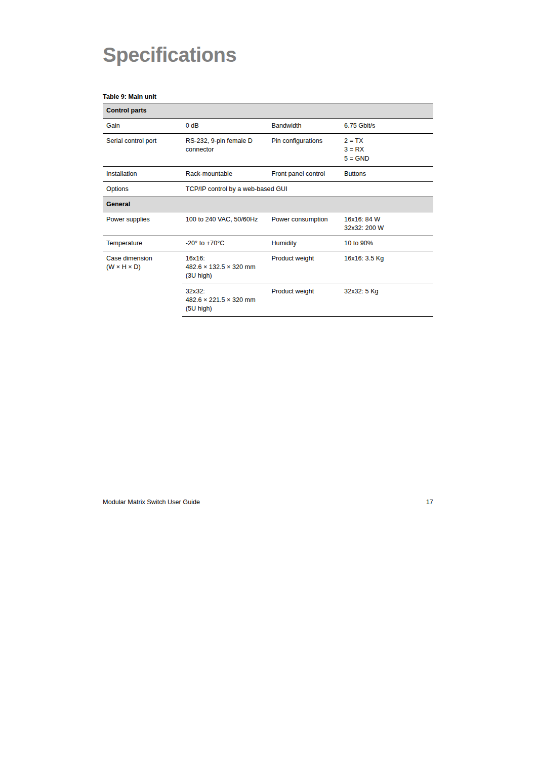Specifications
Table 9: Main unit
| Control parts |
| Gain | 0 dB | Bandwidth | 6.75 Gbit/s |
| Serial control port | RS-232, 9-pin female D connector | Pin configurations | 2 = TX 3 = RX 5 = GND |
| Installation | Rack-mountable | Front panel control | Buttons |
| Options | TCP/IP control by a web-based GUI |
| General |
| Power supplies | 100 to 240 VAC, 50/60Hz | Power consumption | 16x16: 84 W 32x32: 200 W |
| Temperature | -20° to +70°C | Humidity | 10 to 90% |
| Case dimension (W × H × D) | 16x16: 482.6 × 132.5 × 320 mm (3U high) | Product weight | 16x16: 3.5 Kg |
| 32x32: 482.6 × 221.5 × 320 mm (5U high) | Product weight | 32x32: 5 Kg |
Modular Matrix Switch User Guide 17